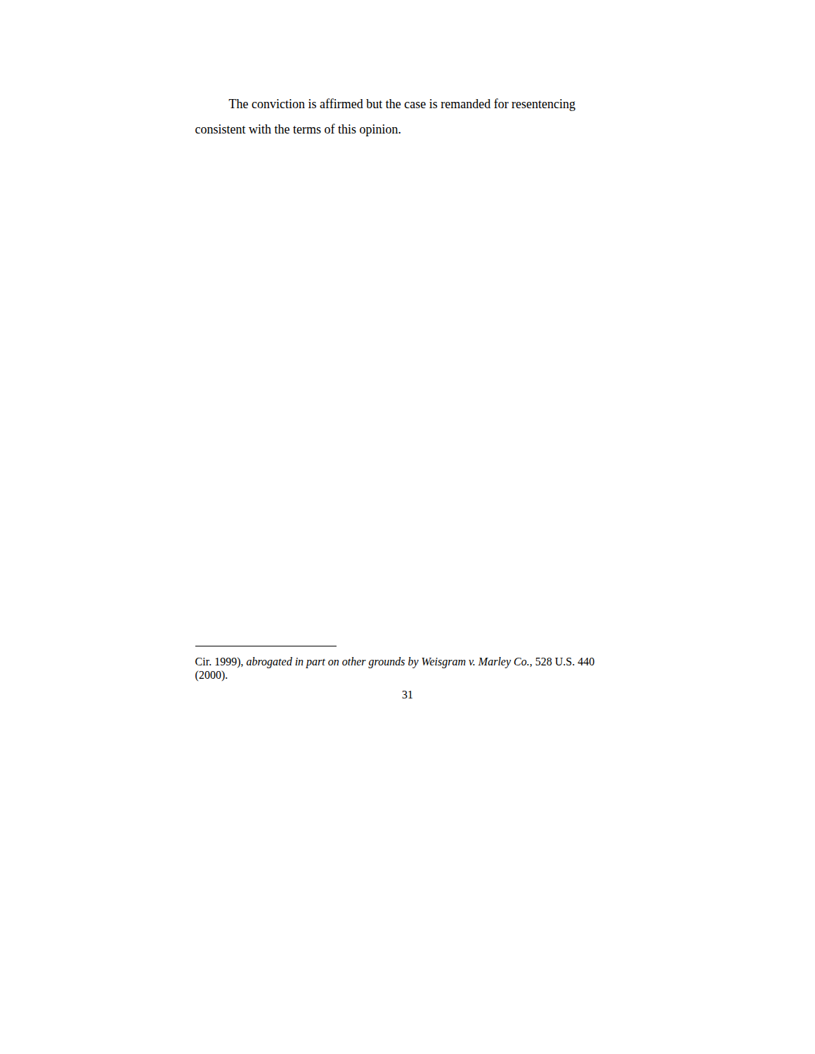The conviction is affirmed but the case is remanded for resentencing consistent with the terms of this opinion.
Cir. 1999), abrogated in part on other grounds by Weisgram v. Marley Co., 528 U.S. 440 (2000).
31